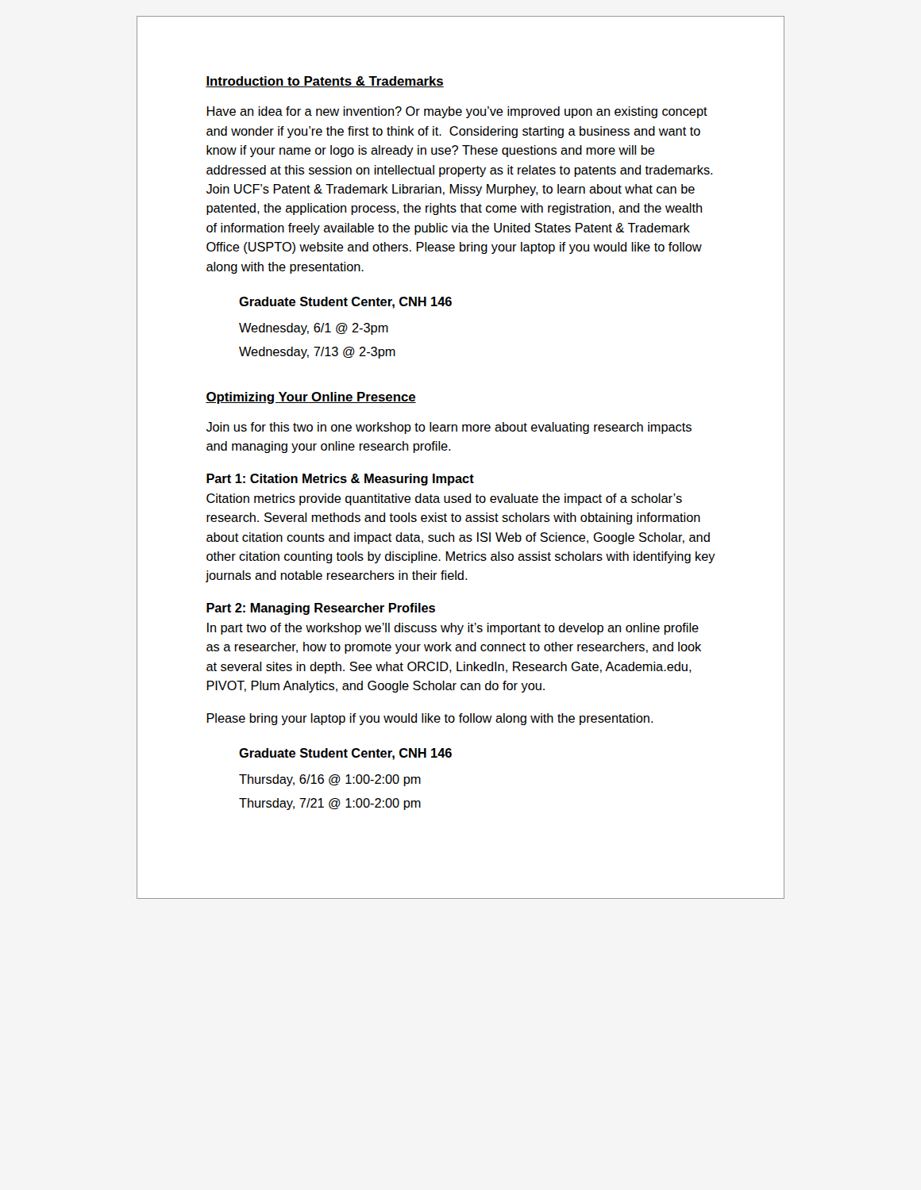Introduction to Patents & Trademarks
Have an idea for a new invention? Or maybe you’ve improved upon an existing concept and wonder if you’re the first to think of it. Considering starting a business and want to know if your name or logo is already in use? These questions and more will be addressed at this session on intellectual property as it relates to patents and trademarks. Join UCF’s Patent & Trademark Librarian, Missy Murphey, to learn about what can be patented, the application process, the rights that come with registration, and the wealth of information freely available to the public via the United States Patent & Trademark Office (USPTO) website and others. Please bring your laptop if you would like to follow along with the presentation.
Graduate Student Center, CNH 146
Wednesday, 6/1 @ 2-3pm
Wednesday, 7/13 @ 2-3pm
Optimizing Your Online Presence
Join us for this two in one workshop to learn more about evaluating research impacts and managing your online research profile.
Part 1: Citation Metrics & Measuring Impact
Citation metrics provide quantitative data used to evaluate the impact of a scholar’s research. Several methods and tools exist to assist scholars with obtaining information about citation counts and impact data, such as ISI Web of Science, Google Scholar, and other citation counting tools by discipline. Metrics also assist scholars with identifying key journals and notable researchers in their field.
Part 2: Managing Researcher Profiles
In part two of the workshop we’ll discuss why it’s important to develop an online profile as a researcher, how to promote your work and connect to other researchers, and look at several sites in depth. See what ORCID, LinkedIn, Research Gate, Academia.edu, PIVOT, Plum Analytics, and Google Scholar can do for you.
Please bring your laptop if you would like to follow along with the presentation.
Graduate Student Center, CNH 146
Thursday, 6/16 @ 1:00-2:00 pm
Thursday, 7/21 @ 1:00-2:00 pm